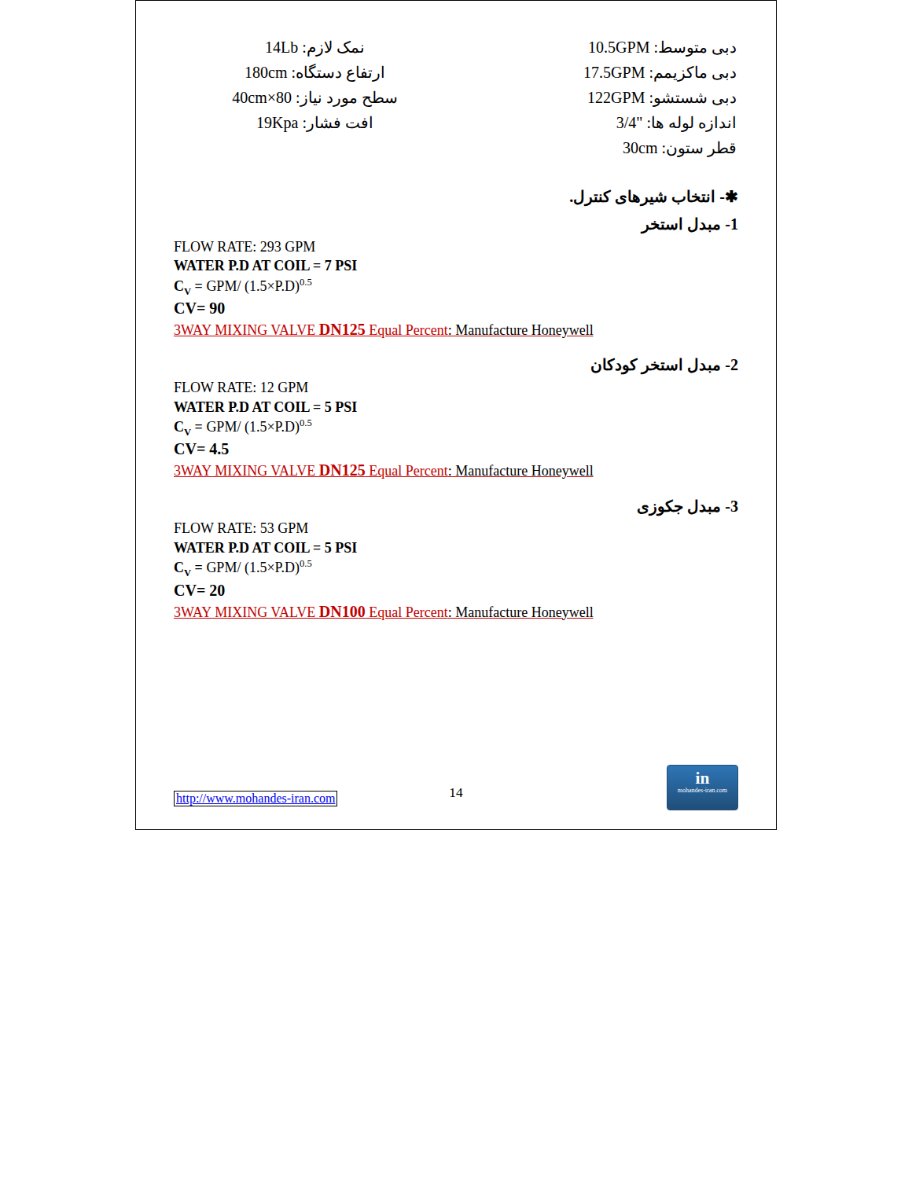| دبی متوسط: 10.5GPM | نمک لازم: 14Lb |
| دبی ماکزیمم: 17.5GPM | ارتفاع دستگاه: 180cm |
| دبی شستشو: 122GPM | سطح مورد نیاز: 80×40cm |
| اندازه لوله ها: "3/4 | افت فشار: 19Kpa |
| قطر ستون: 30cm | |
✱- انتخاب شیرهای کنترل.
1- مبدل استخر
FLOW RATE: 293 GPM
WATER P.D AT COIL = 7 PSI
CV = GPM/ (1.5×P.D)0.5
CV= 90
3WAY MIXING VALVE DN125 Equal Percent: Manufacture Honeywell
2- مبدل استخر کودکان
FLOW RATE: 12 GPM
WATER P.D AT COIL = 5 PSI
CV = GPM/ (1.5×P.D)0.5
CV= 4.5
3WAY MIXING VALVE DN125 Equal Percent: Manufacture Honeywell
3- مبدل جکوزی
FLOW RATE: 53 GPM
WATER P.D AT COIL = 5 PSI
CV = GPM/ (1.5×P.D)0.5
CV= 20
3WAY MIXING VALVE DN100 Equal Percent: Manufacture Honeywell
http://www.mohandes-iran.com 14
in mohandes-iran.com